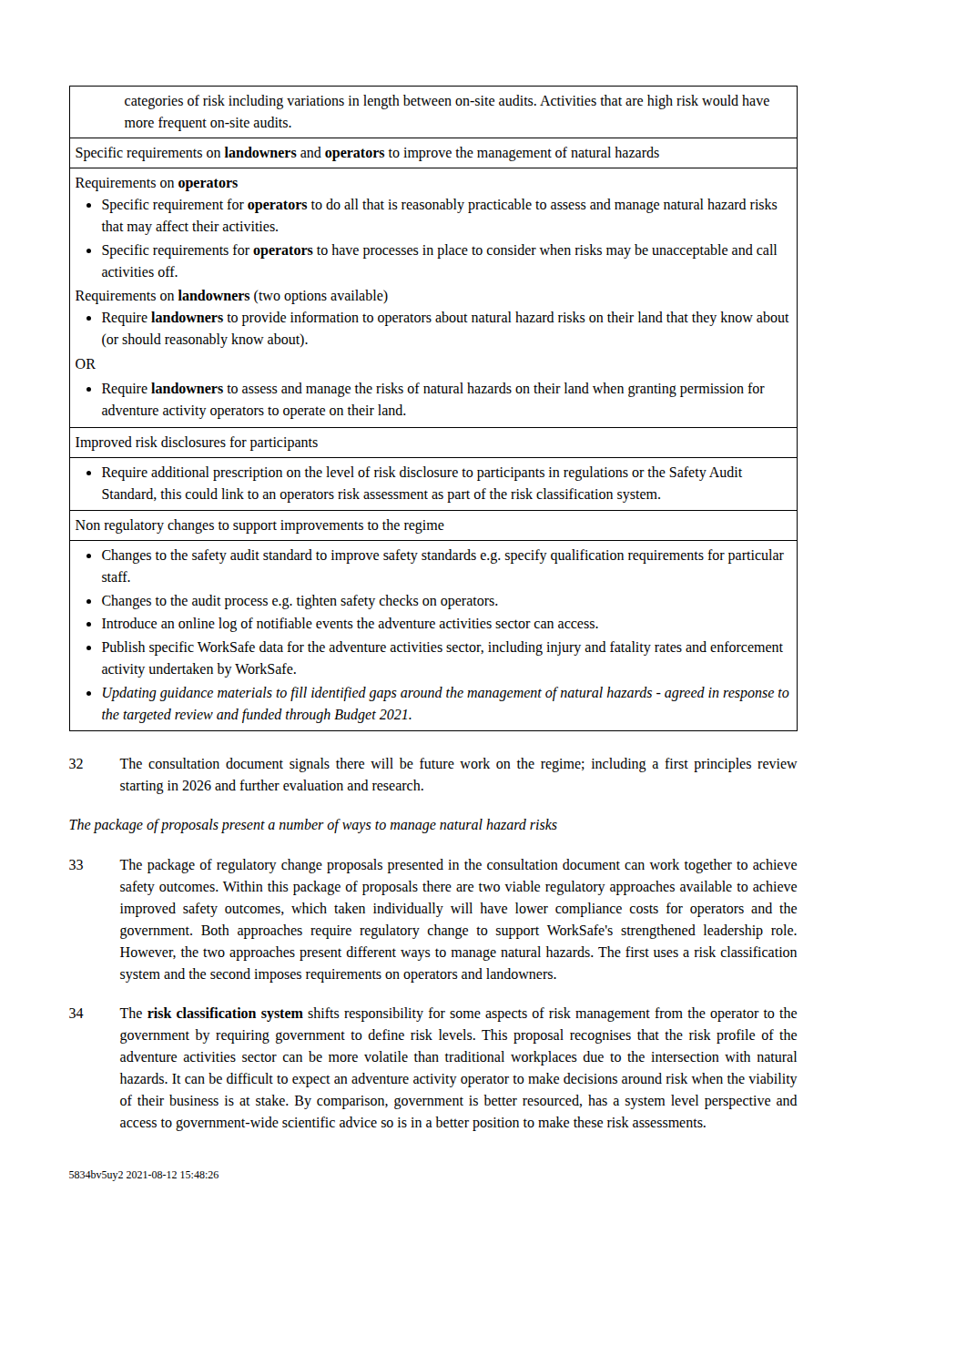| categories of risk including variations in length between on-site audits. Activities that are high risk would have more frequent on-site audits. |
| Specific requirements on landowners and operators to improve the management of natural hazards |
| Requirements on operators Specific requirement for operators to do all that is reasonably practicable to assess and manage natural hazard risks that may affect their activities. Specific requirements for operators to have processes in place to consider when risks may be unacceptable and call activities off. Requirements on landowners (two options available) Require landowners to provide information to operators about natural hazard risks on their land that they know about (or should reasonably know about). OR Require landowners to assess and manage the risks of natural hazards on their land when granting permission for adventure activity operators to operate on their land. |
| Improved risk disclosures for participants |
| Require additional prescription on the level of risk disclosure to participants in regulations or the Safety Audit Standard, this could link to an operators risk assessment as part of the risk classification system. |
| Non regulatory changes to support improvements to the regime |
| Changes to the safety audit standard to improve safety standards e.g. specify qualification requirements for particular staff. Changes to the audit process e.g. tighten safety checks on operators. Introduce an online log of notifiable events the adventure activities sector can access. Publish specific WorkSafe data for the adventure activities sector, including injury and fatality rates and enforcement activity undertaken by WorkSafe. Updating guidance materials to fill identified gaps around the management of natural hazards - agreed in response to the targeted review and funded through Budget 2021. |
32
The consultation document signals there will be future work on the regime; including a first principles review starting in 2026 and further evaluation and research.
The package of proposals present a number of ways to manage natural hazard risks
33
The package of regulatory change proposals presented in the consultation document can work together to achieve safety outcomes. Within this package of proposals there are two viable regulatory approaches available to achieve improved safety outcomes, which taken individually will have lower compliance costs for operators and the government. Both approaches require regulatory change to support WorkSafe's strengthened leadership role. However, the two approaches present different ways to manage natural hazards. The first uses a risk classification system and the second imposes requirements on operators and landowners.
34
The risk classification system shifts responsibility for some aspects of risk management from the operator to the government by requiring government to define risk levels. This proposal recognises that the risk profile of the adventure activities sector can be more volatile than traditional workplaces due to the intersection with natural hazards. It can be difficult to expect an adventure activity operator to make decisions around risk when the viability of their business is at stake. By comparison, government is better resourced, has a system level perspective and access to government-wide scientific advice so is in a better position to make these risk assessments.
5834bv5uy2 2021-08-12 15:48:26